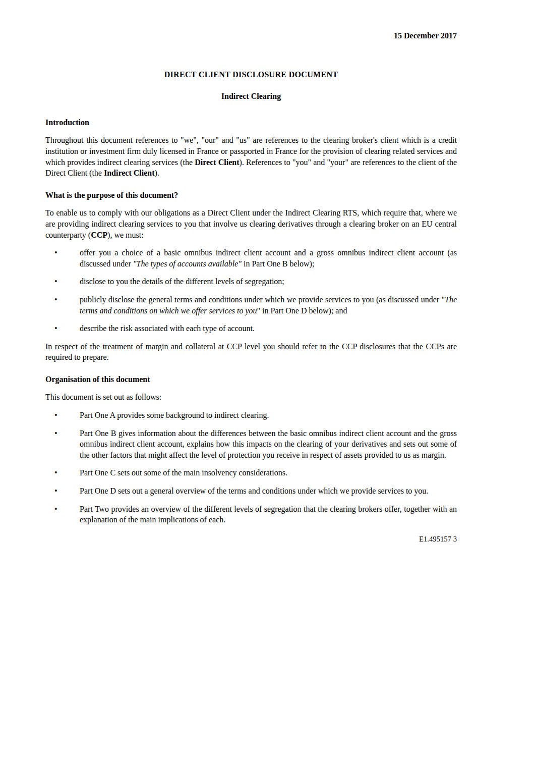15 December 2017
DIRECT CLIENT DISCLOSURE DOCUMENT
Indirect Clearing
Introduction
Throughout this document references to "we", "our" and "us" are references to the clearing broker's client which is a credit institution or investment firm duly licensed in France or passported in France for the provision of clearing related services and which provides indirect clearing services (the Direct Client). References to "you" and "your" are references to the client of the Direct Client (the Indirect Client).
What is the purpose of this document?
To enable us to comply with our obligations as a Direct Client under the Indirect Clearing RTS, which require that, where we are providing indirect clearing services to you that involve us clearing derivatives through a clearing broker on an EU central counterparty (CCP), we must:
offer you a choice of a basic omnibus indirect client account and a gross omnibus indirect client account (as discussed under "The types of accounts available" in Part One B below);
disclose to you the details of the different levels of segregation;
publicly disclose the general terms and conditions under which we provide services to you (as discussed under "The terms and conditions on which we offer services to you" in Part One D below); and
describe the risk associated with each type of account.
In respect of the treatment of margin and collateral at CCP level you should refer to the CCP disclosures that the CCPs are required to prepare.
Organisation of this document
This document is set out as follows:
Part One A provides some background to indirect clearing.
Part One B gives information about the differences between the basic omnibus indirect client account and the gross omnibus indirect client account, explains how this impacts on the clearing of your derivatives and sets out some of the other factors that might affect the level of protection you receive in respect of assets provided to us as margin.
Part One C sets out some of the main insolvency considerations.
Part One D sets out a general overview of the terms and conditions under which we provide services to you.
Part Two provides an overview of the different levels of segregation that the clearing brokers offer, together with an explanation of the main implications of each.
E1.495157 3